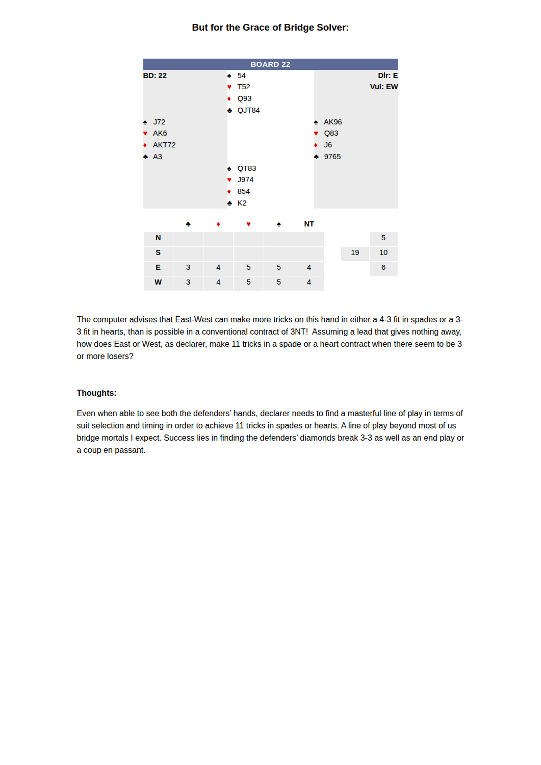But for the Grace of Bridge Solver:
| BOARD 22 |
| / BD: 22 / ♠ 54 ♥ T52 ♦ Q93 ♣ QJT84 / Dlr: E Vul: EW / / ♠ J72 ♥ AK6 ♦ AKT72 ♣ A3 / / ♠ AK96 ♥ Q83 ♦ J6 ♣ 9765 / / / ♠ QT83 ♥ J974 ♦ 854 ♣ K2 / / / / ♣ / ♦ / ♥ / ♠ / NT / / / / / N / / / / / / / / 5 / / S / / / / / / / 19 / 10 / / E / 3 / 4 / 5 / 5 / 4 / / / 6 / / W / 3 / 4 / 5 / 5 / 4 / / / / |
The computer advises that East-West can make more tricks on this hand in either a 4-3 fit in spades or a 3-3 fit in hearts, than is possible in a conventional contract of 3NT! Assuming a lead that gives nothing away, how does East or West, as declarer, make 11 tricks in a spade or a heart contract when there seem to be 3 or more losers?
Thoughts:
Even when able to see both the defenders’ hands, declarer needs to find a masterful line of play in terms of suit selection and timing in order to achieve 11 tricks in spades or hearts. A line of play beyond most of us bridge mortals I expect. Success lies in finding the defenders’ diamonds break 3-3 as well as an end play or a coup en passant.